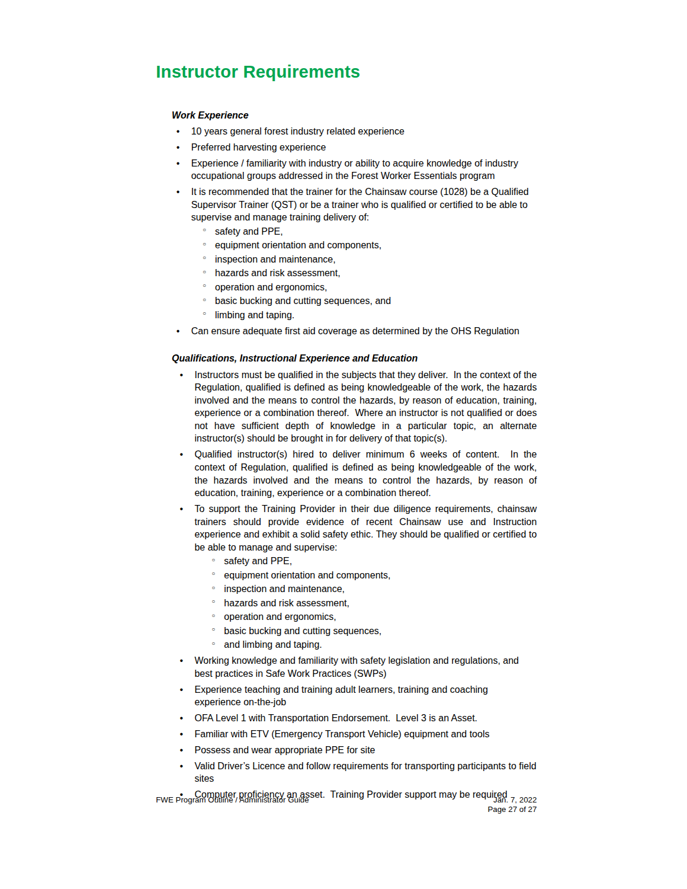Instructor Requirements
Work Experience
10 years general forest industry related experience
Preferred harvesting experience
Experience / familiarity with industry or ability to acquire knowledge of industry occupational groups addressed in the Forest Worker Essentials program
It is recommended that the trainer for the Chainsaw course (1028) be a Qualified Supervisor Trainer (QST) or be a trainer who is qualified or certified to be able to supervise and manage training delivery of:
safety and PPE,
equipment orientation and components,
inspection and maintenance,
hazards and risk assessment,
operation and ergonomics,
basic bucking and cutting sequences, and
limbing and taping.
Can ensure adequate first aid coverage as determined by the OHS Regulation
Qualifications, Instructional Experience and Education
Instructors must be qualified in the subjects that they deliver. In the context of the Regulation, qualified is defined as being knowledgeable of the work, the hazards involved and the means to control the hazards, by reason of education, training, experience or a combination thereof. Where an instructor is not qualified or does not have sufficient depth of knowledge in a particular topic, an alternate instructor(s) should be brought in for delivery of that topic(s).
Qualified instructor(s) hired to deliver minimum 6 weeks of content. In the context of Regulation, qualified is defined as being knowledgeable of the work, the hazards involved and the means to control the hazards, by reason of education, training, experience or a combination thereof.
To support the Training Provider in their due diligence requirements, chainsaw trainers should provide evidence of recent Chainsaw use and Instruction experience and exhibit a solid safety ethic. They should be qualified or certified to be able to manage and supervise:
safety and PPE,
equipment orientation and components,
inspection and maintenance,
hazards and risk assessment,
operation and ergonomics,
basic bucking and cutting sequences,
and limbing and taping.
Working knowledge and familiarity with safety legislation and regulations, and best practices in Safe Work Practices (SWPs)
Experience teaching and training adult learners, training and coaching experience on-the-job
OFA Level 1 with Transportation Endorsement. Level 3 is an Asset.
Familiar with ETV (Emergency Transport Vehicle) equipment and tools
Possess and wear appropriate PPE for site
Valid Driver’s Licence and follow requirements for transporting participants to field sites
Computer proficiency an asset. Training Provider support may be required
FWE Program Outline / Administrator Guide
Jan. 7, 2022
Page 27 of 27